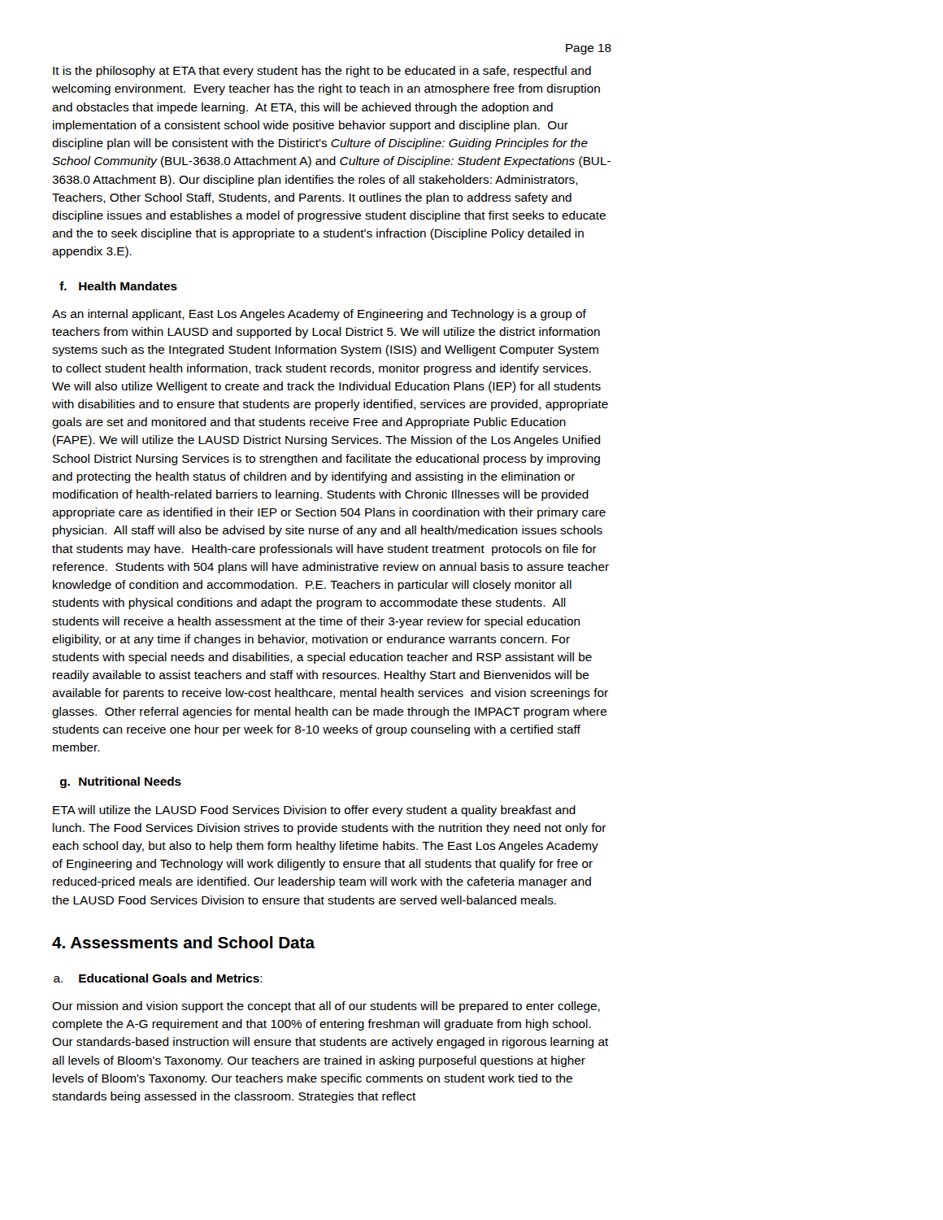Page 18
It is the philosophy at ETA that every student has the right to be educated in a safe, respectful and welcoming environment. Every teacher has the right to teach in an atmosphere free from disruption and obstacles that impede learning. At ETA, this will be achieved through the adoption and implementation of a consistent school wide positive behavior support and discipline plan. Our discipline plan will be consistent with the Distirict's Culture of Discipline: Guiding Principles for the School Community (BUL-3638.0 Attachment A) and Culture of Discipline: Student Expectations (BUL-3638.0 Attachment B). Our discipline plan identifies the roles of all stakeholders: Administrators, Teachers, Other School Staff, Students, and Parents. It outlines the plan to address safety and discipline issues and establishes a model of progressive student discipline that first seeks to educate and the to seek discipline that is appropriate to a student's infraction (Discipline Policy detailed in appendix 3.E).
f. Health Mandates
As an internal applicant, East Los Angeles Academy of Engineering and Technology is a group of teachers from within LAUSD and supported by Local District 5. We will utilize the district information systems such as the Integrated Student Information System (ISIS) and Welligent Computer System to collect student health information, track student records, monitor progress and identify services. We will also utilize Welligent to create and track the Individual Education Plans (IEP) for all students with disabilities and to ensure that students are properly identified, services are provided, appropriate goals are set and monitored and that students receive Free and Appropriate Public Education (FAPE). We will utilize the LAUSD District Nursing Services. The Mission of the Los Angeles Unified School District Nursing Services is to strengthen and facilitate the educational process by improving and protecting the health status of children and by identifying and assisting in the elimination or modification of health-related barriers to learning. Students with Chronic Illnesses will be provided appropriate care as identified in their IEP or Section 504 Plans in coordination with their primary care physician. All staff will also be advised by site nurse of any and all health/medication issues schools that students may have. Health-care professionals will have student treatment protocols on file for reference. Students with 504 plans will have administrative review on annual basis to assure teacher knowledge of condition and accommodation. P.E. Teachers in particular will closely monitor all students with physical conditions and adapt the program to accommodate these students. All students will receive a health assessment at the time of their 3-year review for special education eligibility, or at any time if changes in behavior, motivation or endurance warrants concern. For students with special needs and disabilities, a special education teacher and RSP assistant will be readily available to assist teachers and staff with resources. Healthy Start and Bienvenidos will be available for parents to receive low-cost healthcare, mental health services and vision screenings for glasses. Other referral agencies for mental health can be made through the IMPACT program where students can receive one hour per week for 8-10 weeks of group counseling with a certified staff member.
g. Nutritional Needs
ETA will utilize the LAUSD Food Services Division to offer every student a quality breakfast and lunch. The Food Services Division strives to provide students with the nutrition they need not only for each school day, but also to help them form healthy lifetime habits. The East Los Angeles Academy of Engineering and Technology will work diligently to ensure that all students that qualify for free or reduced-priced meals are identified. Our leadership team will work with the cafeteria manager and the LAUSD Food Services Division to ensure that students are served well-balanced meals.
4. Assessments and School Data
a. Educational Goals and Metrics:
Our mission and vision support the concept that all of our students will be prepared to enter college, complete the A-G requirement and that 100% of entering freshman will graduate from high school. Our standards-based instruction will ensure that students are actively engaged in rigorous learning at all levels of Bloom's Taxonomy. Our teachers are trained in asking purposeful questions at higher levels of Bloom's Taxonomy. Our teachers make specific comments on student work tied to the standards being assessed in the classroom. Strategies that reflect